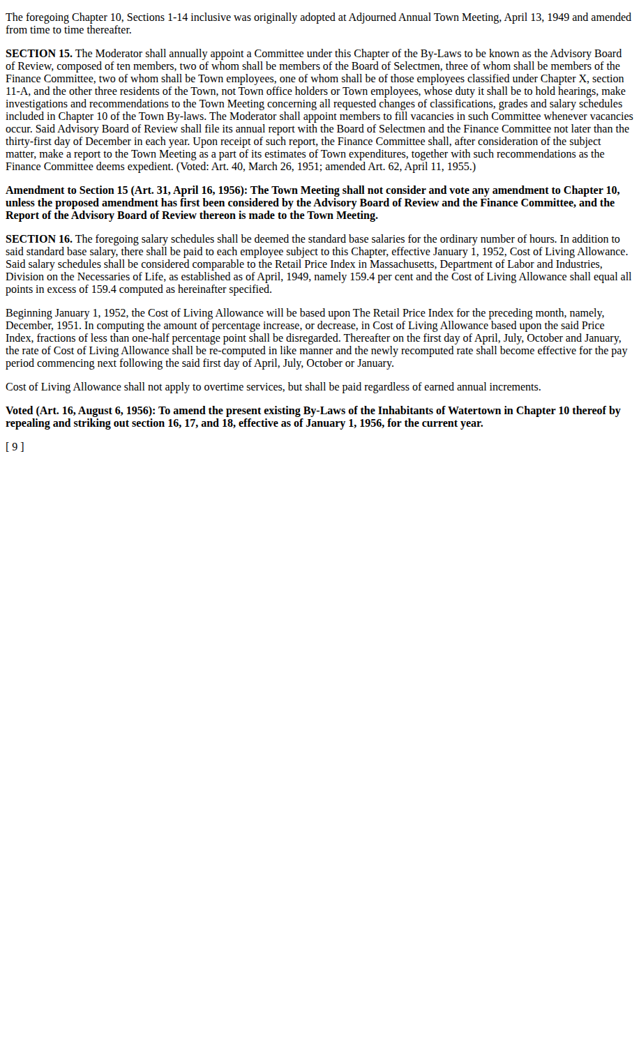The foregoing Chapter 10, Sections 1-14 inclusive was originally adopted at Adjourned Annual Town Meeting, April 13, 1949 and amended from time to time thereafter.
SECTION 15. The Moderator shall annually appoint a Committee under this Chapter of the By-Laws to be known as the Advisory Board of Review, composed of ten members, two of whom shall be members of the Board of Selectmen, three of whom shall be members of the Finance Committee, two of whom shall be Town employees, one of whom shall be of those employees classified under Chapter X, section 11-A, and the other three residents of the Town, not Town office holders or Town employees, whose duty it shall be to hold hearings, make investigations and recommendations to the Town Meeting concerning all requested changes of classifications, grades and salary schedules included in Chapter 10 of the Town By-laws. The Moderator shall appoint members to fill vacancies in such Committee whenever vacancies occur. Said Advisory Board of Review shall file its annual report with the Board of Selectmen and the Finance Committee not later than the thirty-first day of December in each year. Upon receipt of such report, the Finance Committee shall, after consideration of the subject matter, make a report to the Town Meeting as a part of its estimates of Town expenditures, together with such recommendations as the Finance Committee deems expedient. (Voted: Art. 40, March 26, 1951; amended Art. 62, April 11, 1955.)
Amendment to Section 15 (Art. 31, April 16, 1956): The Town Meeting shall not consider and vote any amendment to Chapter 10, unless the proposed amendment has first been considered by the Advisory Board of Review and the Finance Committee, and the Report of the Advisory Board of Review thereon is made to the Town Meeting.
SECTION 16. The foregoing salary schedules shall be deemed the standard base salaries for the ordinary number of hours. In addition to said standard base salary, there shall be paid to each employee subject to this Chapter, effective January 1, 1952, Cost of Living Allowance. Said salary schedules shall be considered comparable to the Retail Price Index in Massachusetts, Department of Labor and Industries, Division on the Necessaries of Life, as established as of April, 1949, namely 159.4 per cent and the Cost of Living Allowance shall equal all points in excess of 159.4 computed as hereinafter specified.
Beginning January 1, 1952, the Cost of Living Allowance will be based upon The Retail Price Index for the preceding month, namely, December, 1951. In computing the amount of percentage increase, or decrease, in Cost of Living Allowance based upon the said Price Index, fractions of less than one-half percentage point shall be disregarded. Thereafter on the first day of April, July, October and January, the rate of Cost of Living Allowance shall be re-computed in like manner and the newly recomputed rate shall become effective for the pay period commencing next following the said first day of April, July, October or January.
Cost of Living Allowance shall not apply to overtime services, but shall be paid regardless of earned annual increments.
Voted (Art. 16, August 6, 1956): To amend the present existing By-Laws of the Inhabitants of Watertown in Chapter 10 thereof by repealing and striking out section 16, 17, and 18, effective as of January 1, 1956, for the current year.
[ 9 ]